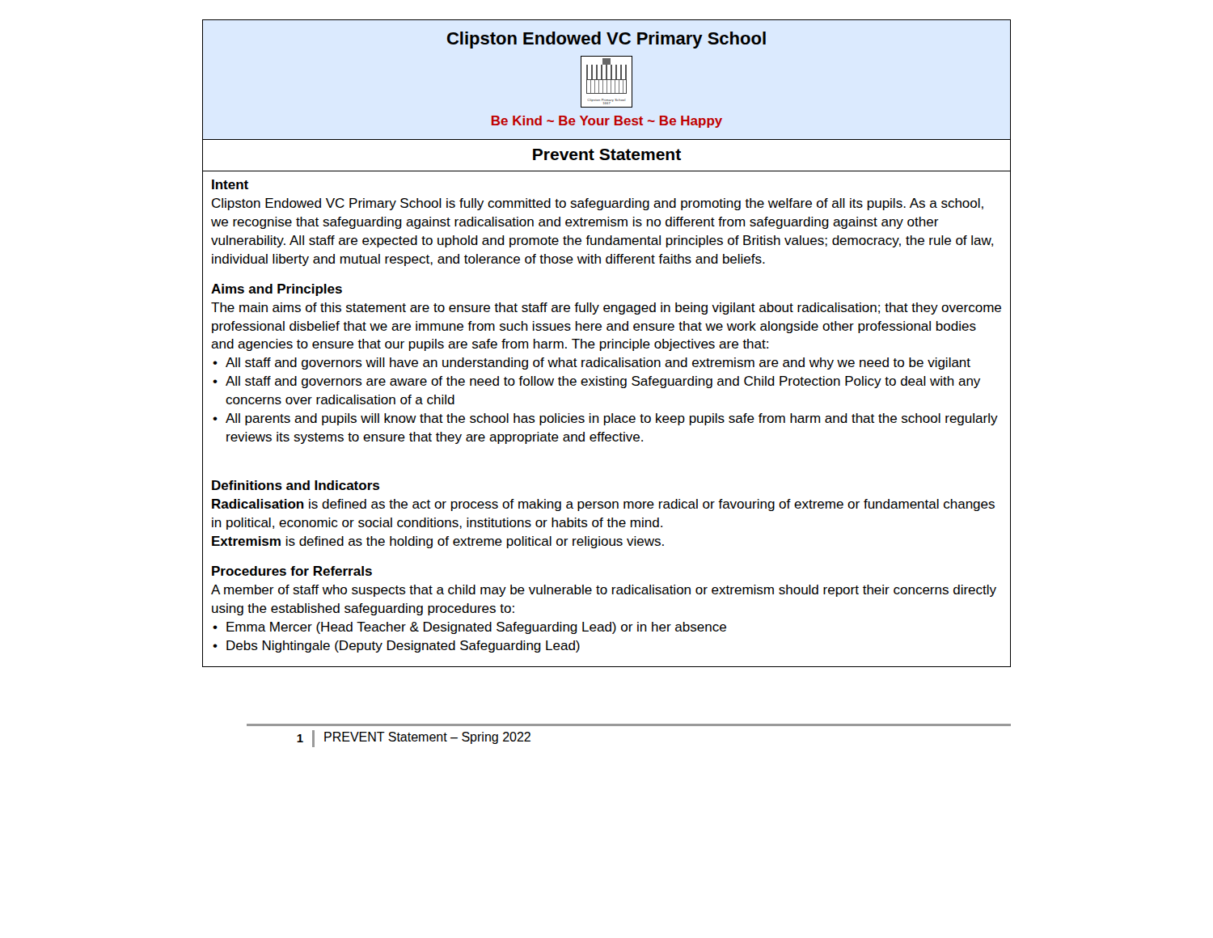| Clipston Endowed VC Primary School Clipston Primary School 1667 Be Kind ~ Be Your Best ~ Be Happy |
| Prevent Statement |
| Intent Clipston Endowed VC Primary School is fully committed to safeguarding and promoting the welfare of all its pupils. As a school, we recognise that safeguarding against radicalisation and extremism is no different from safeguarding against any other vulnerability. All staff are expected to uphold and promote the fundamental principles of British values; democracy, the rule of law, individual liberty and mutual respect, and tolerance of those with different faiths and beliefs. Aims and Principles The main aims of this statement are to ensure that staff are fully engaged in being vigilant about radicalisation; that they overcome professional disbelief that we are immune from such issues here and ensure that we work alongside other professional bodies and agencies to ensure that our pupils are safe from harm. The principle objectives are that: All staff and governors will have an understanding of what radicalisation and extremism are and why we need to be vigilant All staff and governors are aware of the need to follow the existing Safeguarding and Child Protection Policy to deal with any concerns over radicalisation of a child All parents and pupils will know that the school has policies in place to keep pupils safe from harm and that the school regularly reviews its systems to ensure that they are appropriate and effective. Definitions and Indicators Radicalisation is defined as the act or process of making a person more radical or favouring of extreme or fundamental changes in political, economic or social conditions, institutions or habits of the mind. Extremism is defined as the holding of extreme political or religious views. Procedures for Referrals A member of staff who suspects that a child may be vulnerable to radicalisation or extremism should report their concerns directly using the established safeguarding procedures to: Emma Mercer (Head Teacher & Designated Safeguarding Lead) or in her absence Debs Nightingale (Deputy Designated Safeguarding Lead) |
1
PREVENT Statement – Spring 2022